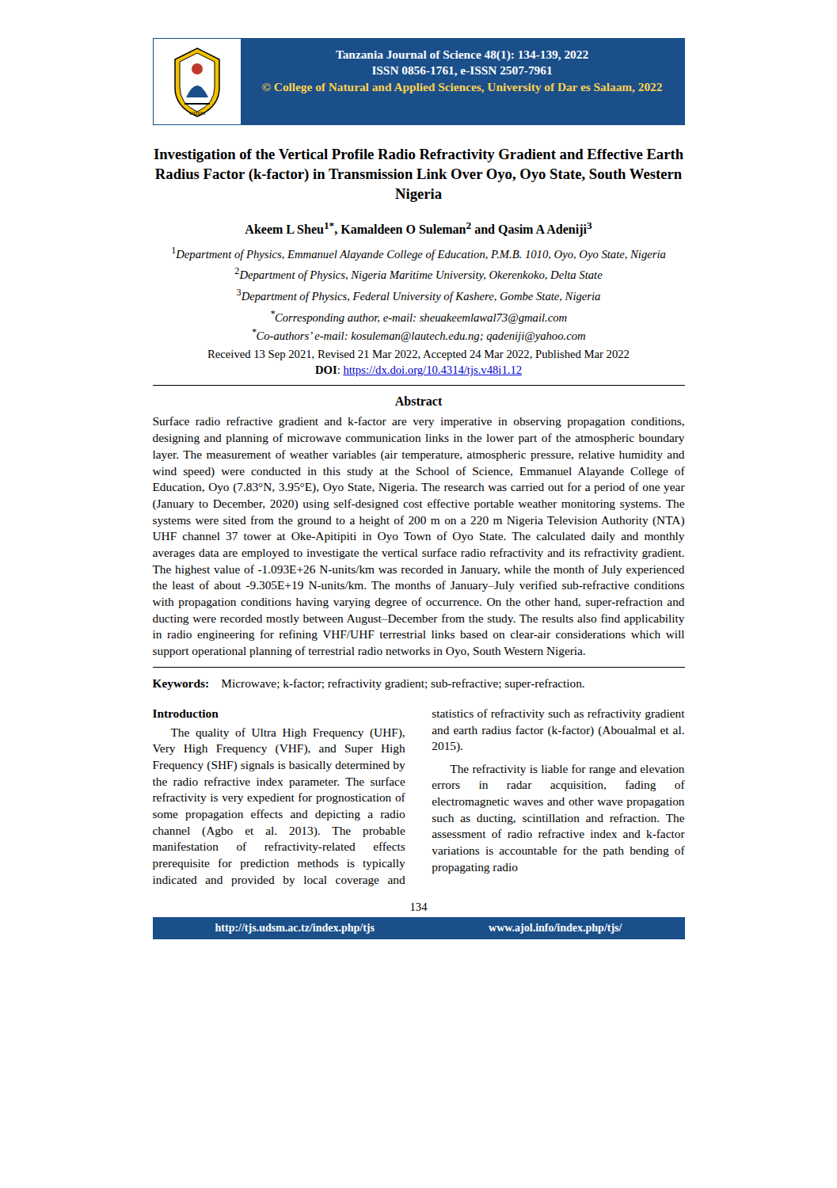Tanzania Journal of Science 48(1): 134-139, 2022
ISSN 0856-1761, e-ISSN 2507-7961
© College of Natural and Applied Sciences, University of Dar es Salaam, 2022
Investigation of the Vertical Profile Radio Refractivity Gradient and Effective Earth Radius Factor (k-factor) in Transmission Link Over Oyo, Oyo State, South Western Nigeria
Akeem L Sheu1*, Kamaldeen O Suleman2 and Qasim A Adeniji3
1Department of Physics, Emmanuel Alayande College of Education, P.M.B. 1010, Oyo, Oyo State, Nigeria
2Department of Physics, Nigeria Maritime University, Okerenkoko, Delta State
3Department of Physics, Federal University of Kashere, Gombe State, Nigeria
*Corresponding author, e-mail: sheuakeemlawal73@gmail.com
*Co-authors’ e-mail: kosuleman@lautech.edu.ng; qadeniji@yahoo.com
Received 13 Sep 2021, Revised 21 Mar 2022, Accepted 24 Mar 2022, Published Mar 2022
DOI: https://dx.doi.org/10.4314/tjs.v48i1.12
Abstract
Surface radio refractive gradient and k-factor are very imperative in observing propagation conditions, designing and planning of microwave communication links in the lower part of the atmospheric boundary layer. The measurement of weather variables (air temperature, atmospheric pressure, relative humidity and wind speed) were conducted in this study at the School of Science, Emmanuel Alayande College of Education, Oyo (7.83°N, 3.95°E), Oyo State, Nigeria. The research was carried out for a period of one year (January to December, 2020) using self-designed cost effective portable weather monitoring systems. The systems were sited from the ground to a height of 200 m on a 220 m Nigeria Television Authority (NTA) UHF channel 37 tower at Oke-Apitipiti in Oyo Town of Oyo State. The calculated daily and monthly averages data are employed to investigate the vertical surface radio refractivity and its refractivity gradient. The highest value of -1.093E+26 N-units/km was recorded in January, while the month of July experienced the least of about -9.305E+19 N-units/km. The months of January–July verified sub-refractive conditions with propagation conditions having varying degree of occurrence. On the other hand, super-refraction and ducting were recorded mostly between August–December from the study. The results also find applicability in radio engineering for refining VHF/UHF terrestrial links based on clear-air considerations which will support operational planning of terrestrial radio networks in Oyo, South Western Nigeria.
Keywords: Microwave; k-factor; refractivity gradient; sub-refractive; super-refraction.
Introduction
The quality of Ultra High Frequency (UHF), Very High Frequency (VHF), and Super High Frequency (SHF) signals is basically determined by the radio refractive index parameter. The surface refractivity is very expedient for prognostication of some propagation effects and depicting a radio channel (Agbo et al. 2013). The probable manifestation of refractivity-related effects prerequisite for prediction methods is typically indicated and provided by local coverage and statistics of refractivity such as refractivity gradient and earth radius factor (k-factor) (Aboualmal et al. 2015).
The refractivity is liable for range and elevation errors in radar acquisition, fading of electromagnetic waves and other wave propagation such as ducting, scintillation and refraction. The assessment of radio refractive index and k-factor variations is accountable for the path bending of propagating radio
134
http://tjs.udsm.ac.tz/index.php/tjs www.ajol.info/index.php/tjs/